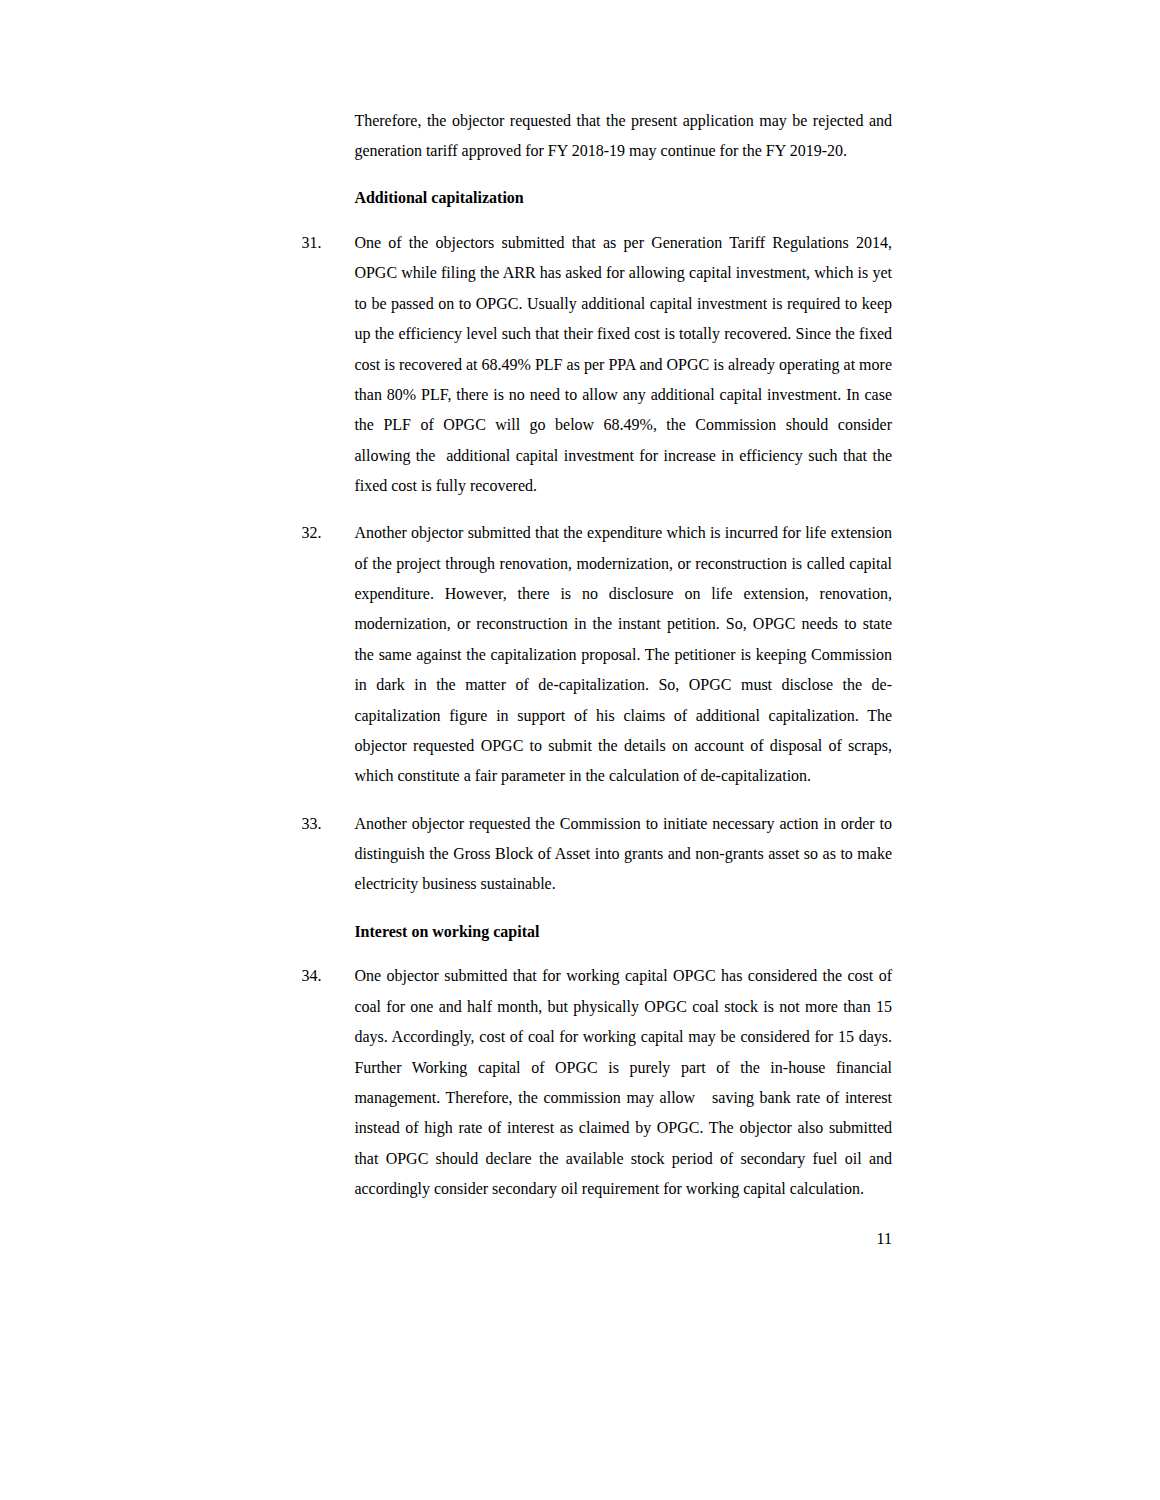Therefore, the objector requested that the present application may be rejected and generation tariff approved for FY 2018-19 may continue for the FY 2019-20.
Additional capitalization
31.
One of the objectors submitted that as per Generation Tariff Regulations 2014, OPGC while filing the ARR has asked for allowing capital investment, which is yet to be passed on to OPGC. Usually additional capital investment is required to keep up the efficiency level such that their fixed cost is totally recovered. Since the fixed cost is recovered at 68.49% PLF as per PPA and OPGC is already operating at more than 80% PLF, there is no need to allow any additional capital investment. In case the PLF of OPGC will go below 68.49%, the Commission should consider allowing the additional capital investment for increase in efficiency such that the fixed cost is fully recovered.
32.
Another objector submitted that the expenditure which is incurred for life extension of the project through renovation, modernization, or reconstruction is called capital expenditure. However, there is no disclosure on life extension, renovation, modernization, or reconstruction in the instant petition. So, OPGC needs to state the same against the capitalization proposal. The petitioner is keeping Commission in dark in the matter of de-capitalization. So, OPGC must disclose the de-capitalization figure in support of his claims of additional capitalization. The objector requested OPGC to submit the details on account of disposal of scraps, which constitute a fair parameter in the calculation of de-capitalization.
33.
Another objector requested the Commission to initiate necessary action in order to distinguish the Gross Block of Asset into grants and non-grants asset so as to make electricity business sustainable.
Interest on working capital
34.
One objector submitted that for working capital OPGC has considered the cost of coal for one and half month, but physically OPGC coal stock is not more than 15 days. Accordingly, cost of coal for working capital may be considered for 15 days. Further Working capital of OPGC is purely part of the in-house financial management. Therefore, the commission may allow saving bank rate of interest instead of high rate of interest as claimed by OPGC. The objector also submitted that OPGC should declare the available stock period of secondary fuel oil and accordingly consider secondary oil requirement for working capital calculation.
11